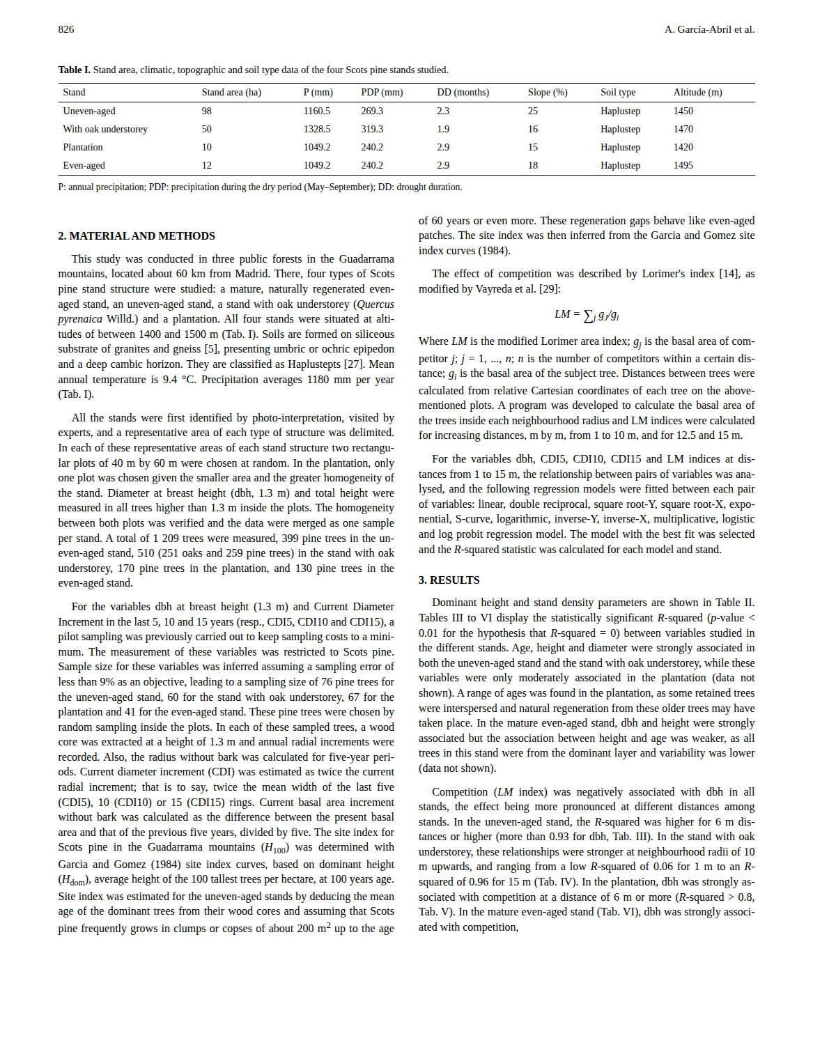826 A. García-Abril et al.
Table I. Stand area, climatic, topographic and soil type data of the four Scots pine stands studied.
| Stand | Stand area (ha) | P (mm) | PDP (mm) | DD (months) | Slope (%) | Soil type | Altitude (m) |
| --- | --- | --- | --- | --- | --- | --- | --- |
| Uneven-aged | 98 | 1160.5 | 269.3 | 2.3 | 25 | Haplustep | 1450 |
| With oak understorey | 50 | 1328.5 | 319.3 | 1.9 | 16 | Haplustep | 1470 |
| Plantation | 10 | 1049.2 | 240.2 | 2.9 | 15 | Haplustep | 1420 |
| Even-aged | 12 | 1049.2 | 240.2 | 2.9 | 18 | Haplustep | 1495 |
P: annual precipitation; PDP: precipitation during the dry period (May–September); DD: drought duration.
2. MATERIAL AND METHODS
This study was conducted in three public forests in the Guadarrama mountains, located about 60 km from Madrid. There, four types of Scots pine stand structure were studied: a mature, naturally regenerated even-aged stand, an uneven-aged stand, a stand with oak understorey (Quercus pyrenaica Willd.) and a plantation. All four stands were situated at altitudes of between 1400 and 1500 m (Tab. I). Soils are formed on siliceous substrate of granites and gneiss [5], presenting umbric or ochric epipedon and a deep cambic horizon. They are classified as Haplustepts [27]. Mean annual temperature is 9.4 °C. Precipitation averages 1180 mm per year (Tab. I).
All the stands were first identified by photo-interpretation, visited by experts, and a representative area of each type of structure was delimited. In each of these representative areas of each stand structure two rectangular plots of 40 m by 60 m were chosen at random. In the plantation, only one plot was chosen given the smaller area and the greater homogeneity of the stand. Diameter at breast height (dbh, 1.3 m) and total height were measured in all trees higher than 1.3 m inside the plots. The homogeneity between both plots was verified and the data were merged as one sample per stand. A total of 1 209 trees were measured, 399 pine trees in the uneven-aged stand, 510 (251 oaks and 259 pine trees) in the stand with oak understorey, 170 pine trees in the plantation, and 130 pine trees in the even-aged stand.
For the variables dbh at breast height (1.3 m) and Current Diameter Increment in the last 5, 10 and 15 years (resp., CDI5, CDI10 and CDI15), a pilot sampling was previously carried out to keep sampling costs to a minimum. The measurement of these variables was restricted to Scots pine. Sample size for these variables was inferred assuming a sampling error of less than 9% as an objective, leading to a sampling size of 76 pine trees for the uneven-aged stand, 60 for the stand with oak understorey, 67 for the plantation and 41 for the even-aged stand. These pine trees were chosen by random sampling inside the plots. In each of these sampled trees, a wood core was extracted at a height of 1.3 m and annual radial increments were recorded. Also, the radius without bark was calculated for five-year periods. Current diameter increment (CDI) was estimated as twice the current radial increment; that is to say, twice the mean width of the last five (CDI5), 10 (CDI10) or 15 (CDI15) rings. Current basal area increment without bark was calculated as the difference between the present basal area and that of the previous five years, divided by five. The site index for Scots pine in the Guadarrama mountains (H100) was determined with Garcia and Gomez (1984) site index curves, based on dominant height (Hdom), average height of the 100 tallest trees per hectare, at 100 years age. Site index was estimated for the uneven-aged stands by deducing the mean age of the dominant trees from their wood cores and assuming that Scots pine frequently grows in clumps or copses of about 200 m2 up to the age of 60 years or even more. These regeneration gaps behave like even-aged patches. The site index was then inferred from the Garcia and Gomez site index curves (1984).
The effect of competition was described by Lorimer's index [14], as modified by Vayreda et al. [29]:
LM = ∑j gJ/gi
Where LM is the modified Lorimer area index; gj is the basal area of competitor j; j = 1, ..., n; n is the number of competitors within a certain distance; gi is the basal area of the subject tree. Distances between trees were calculated from relative Cartesian coordinates of each tree on the above-mentioned plots. A program was developed to calculate the basal area of the trees inside each neighbourhood radius and LM indices were calculated for increasing distances, m by m, from 1 to 10 m, and for 12.5 and 15 m.
For the variables dbh, CDI5, CDI10, CDI15 and LM indices at distances from 1 to 15 m, the relationship between pairs of variables was analysed, and the following regression models were fitted between each pair of variables: linear, double reciprocal, square root-Y, square root-X, exponential, S-curve, logarithmic, inverse-Y, inverse-X, multiplicative, logistic and log probit regression model. The model with the best fit was selected and the R-squared statistic was calculated for each model and stand.
3. RESULTS
Dominant height and stand density parameters are shown in Table II. Tables III to VI display the statistically significant R-squared (p-value < 0.01 for the hypothesis that R-squared = 0) between variables studied in the different stands. Age, height and diameter were strongly associated in both the uneven-aged stand and the stand with oak understorey, while these variables were only moderately associated in the plantation (data not shown). A range of ages was found in the plantation, as some retained trees were interspersed and natural regeneration from these older trees may have taken place. In the mature even-aged stand, dbh and height were strongly associated but the association between height and age was weaker, as all trees in this stand were from the dominant layer and variability was lower (data not shown).
Competition (LM index) was negatively associated with dbh in all stands, the effect being more pronounced at different distances among stands. In the uneven-aged stand, the R-squared was higher for 6 m distances or higher (more than 0.93 for dbh, Tab. III). In the stand with oak understorey, these relationships were stronger at neighbourhood radii of 10 m upwards, and ranging from a low R-squared of 0.06 for 1 m to an R-squared of 0.96 for 15 m (Tab. IV). In the plantation, dbh was strongly associated with competition at a distance of 6 m or more (R-squared > 0.8, Tab. V). In the mature even-aged stand (Tab. VI), dbh was strongly associated with competition,